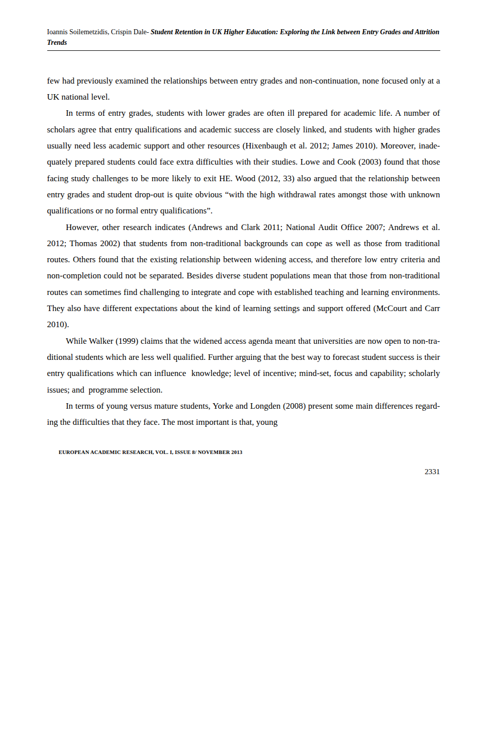Ioannis Soilemetzidis, Crispin Dale- Student Retention in UK Higher Education: Exploring the Link between Entry Grades and Attrition Trends
few had previously examined the relationships between entry grades and non-continuation, none focused only at a UK national level.
In terms of entry grades, students with lower grades are often ill prepared for academic life. A number of scholars agree that entry qualifications and academic success are closely linked, and students with higher grades usually need less academic support and other resources (Hixenbaugh et al. 2012; James 2010). Moreover, inadequately prepared students could face extra difficulties with their studies. Lowe and Cook (2003) found that those facing study challenges to be more likely to exit HE. Wood (2012, 33) also argued that the relationship between entry grades and student drop-out is quite obvious “with the high withdrawal rates amongst those with unknown qualifications or no formal entry qualifications”.
However, other research indicates (Andrews and Clark 2011; National Audit Office 2007; Andrews et al. 2012; Thomas 2002) that students from non-traditional backgrounds can cope as well as those from traditional routes. Others found that the existing relationship between widening access, and therefore low entry criteria and non-completion could not be separated. Besides diverse student populations mean that those from non-traditional routes can sometimes find challenging to integrate and cope with established teaching and learning environments. They also have different expectations about the kind of learning settings and support offered (McCourt and Carr 2010).
While Walker (1999) claims that the widened access agenda meant that universities are now open to non-traditional students which are less well qualified. Further arguing that the best way to forecast student success is their entry qualifications which can influence knowledge; level of incentive; mind-set, focus and capability; scholarly issues; and programme selection.
In terms of young versus mature students, Yorke and Longden (2008) present some main differences regarding the difficulties that they face. The most important is that, young
European Academic Research, Vol. I, Issue 8/ November 2013
2331